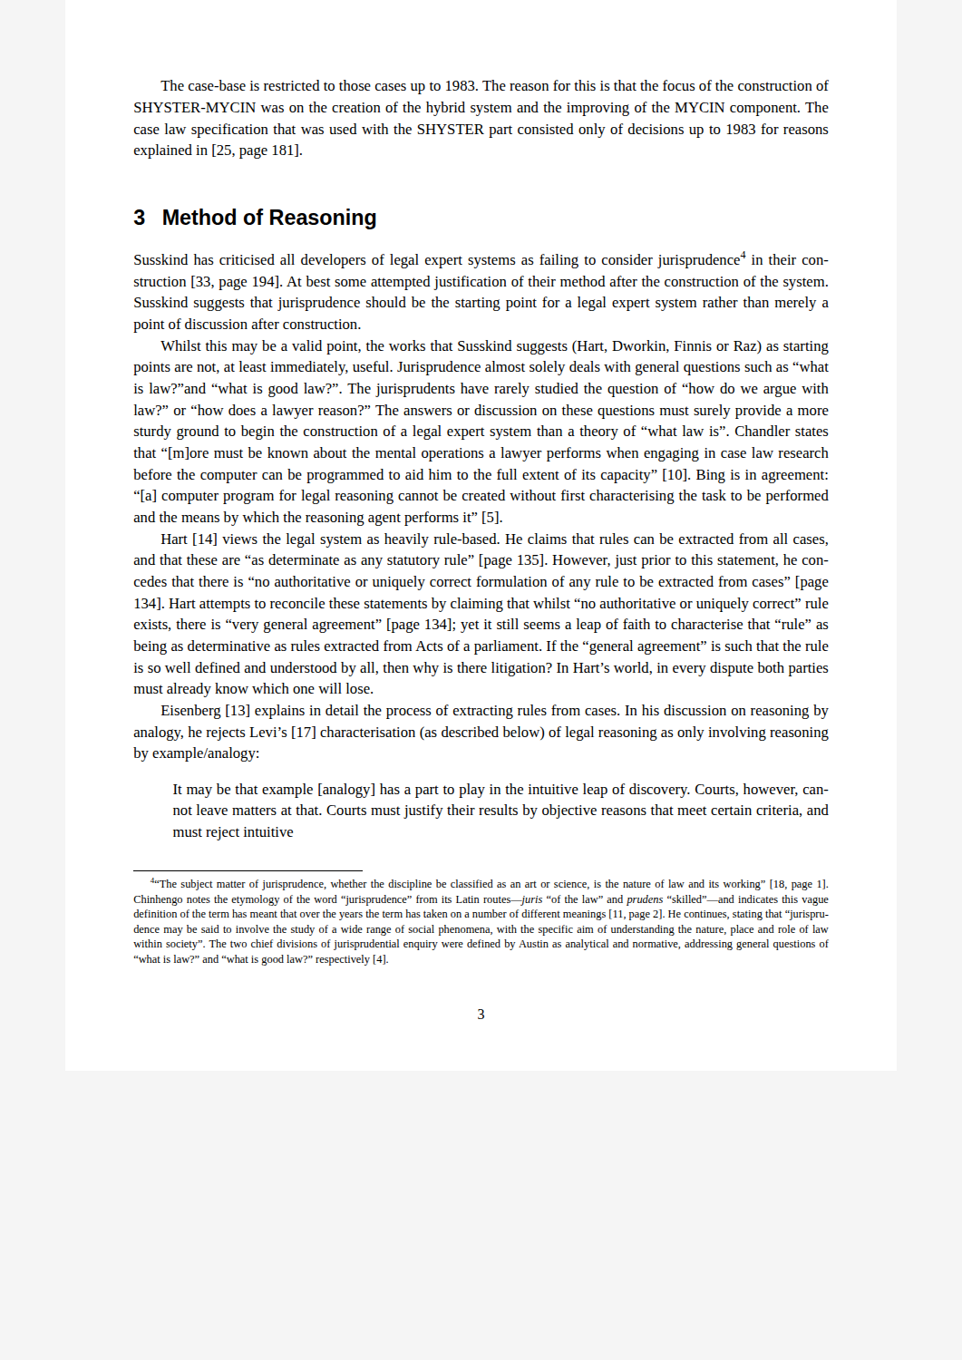The case-base is restricted to those cases up to 1983. The reason for this is that the focus of the construction of SHYSTER-MYCIN was on the creation of the hybrid system and the improving of the MYCIN component. The case law specification that was used with the SHYSTER part consisted only of decisions up to 1983 for reasons explained in [25, page 181].
3 Method of Reasoning
Susskind has criticised all developers of legal expert systems as failing to consider jurisprudence4 in their construction [33, page 194]. At best some attempted justification of their method after the construction of the system. Susskind suggests that jurisprudence should be the starting point for a legal expert system rather than merely a point of discussion after construction.
Whilst this may be a valid point, the works that Susskind suggests (Hart, Dworkin, Finnis or Raz) as starting points are not, at least immediately, useful. Jurisprudence almost solely deals with general questions such as “what is law?”and “what is good law?”. The jurisprudents have rarely studied the question of “how do we argue with law?” or “how does a lawyer reason?” The answers or discussion on these questions must surely provide a more sturdy ground to begin the construction of a legal expert system than a theory of “what law is”. Chandler states that “[m]ore must be known about the mental operations a lawyer performs when engaging in case law research before the computer can be programmed to aid him to the full extent of its capacity” [10]. Bing is in agreement: “[a] computer program for legal reasoning cannot be created without first characterising the task to be performed and the means by which the reasoning agent performs it” [5].
Hart [14] views the legal system as heavily rule-based. He claims that rules can be extracted from all cases, and that these are “as determinate as any statutory rule” [page 135]. However, just prior to this statement, he concedes that there is “no authoritative or uniquely correct formulation of any rule to be extracted from cases” [page 134]. Hart attempts to reconcile these statements by claiming that whilst “no authoritative or uniquely correct” rule exists, there is “very general agreement” [page 134]; yet it still seems a leap of faith to characterise that “rule” as being as determinative as rules extracted from Acts of a parliament. If the “general agreement” is such that the rule is so well defined and understood by all, then why is there litigation? In Hart’s world, in every dispute both parties must already know which one will lose.
Eisenberg [13] explains in detail the process of extracting rules from cases. In his discussion on reasoning by analogy, he rejects Levi’s [17] characterisation (as described below) of legal reasoning as only involving reasoning by example/analogy:
It may be that example [analogy] has a part to play in the intuitive leap of discovery. Courts, however, cannot leave matters at that. Courts must justify their results by objective reasons that meet certain criteria, and must reject intuitive
4“The subject matter of jurisprudence, whether the discipline be classified as an art or science, is the nature of law and its working” [18, page 1]. Chinhengo notes the etymology of the word “jurisprudence” from its Latin routes—juris “of the law” and prudens “skilled”—and indicates this vague definition of the term has meant that over the years the term has taken on a number of different meanings [11, page 2]. He continues, stating that “jurisprudence may be said to involve the study of a wide range of social phenomena, with the specific aim of understanding the nature, place and role of law within society”. The two chief divisions of jurisprudential enquiry were defined by Austin as analytical and normative, addressing general questions of “what is law?” and “what is good law?” respectively [4].
3